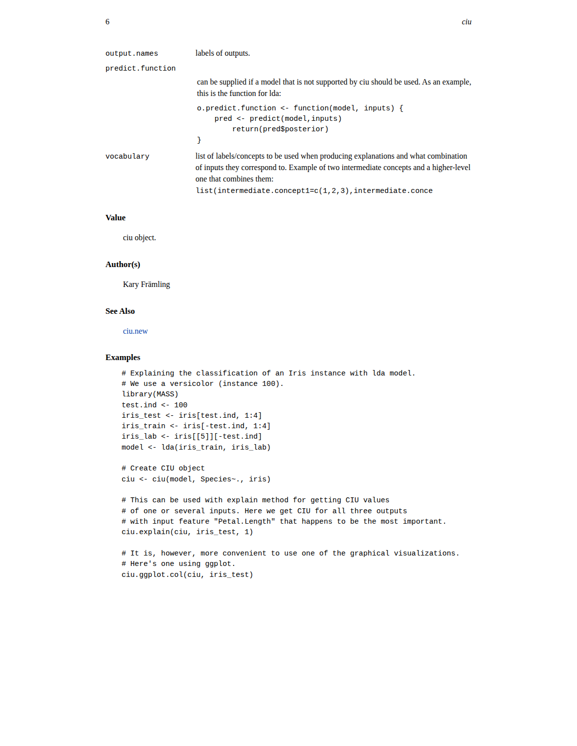6 ciu
output.names
labels of outputs.
predict.function
can be supplied if a model that is not supported by ciu should be used. As an example, this is the function for lda:
o.predict.function <- function(model, inputs) {
    pred <- predict(model,inputs)
        return(pred$posterior)
}
vocabulary
list of labels/concepts to be used when producing explanations and what combination of inputs they correspond to. Example of two intermediate concepts and a higher-level one that combines them: list(intermediate.concept1=c(1,2,3),intermediate.conce
Value
ciu object.
Author(s)
Kary Främling
See Also
ciu.new
Examples
# Explaining the classification of an Iris instance with lda model.
# We use a versicolor (instance 100).
library(MASS)
test.ind <- 100
iris_test <- iris[test.ind, 1:4]
iris_train <- iris[-test.ind, 1:4]
iris_lab <- iris[[5]][-test.ind]
model <- lda(iris_train, iris_lab)

# Create CIU object
ciu <- ciu(model, Species~., iris)

# This can be used with explain method for getting CIU values
# of one or several inputs. Here we get CIU for all three outputs
# with input feature "Petal.Length" that happens to be the most important.
ciu.explain(ciu, iris_test, 1)

# It is, however, more convenient to use one of the graphical visualizations.
# Here's one using ggplot.
ciu.ggplot.col(ciu, iris_test)